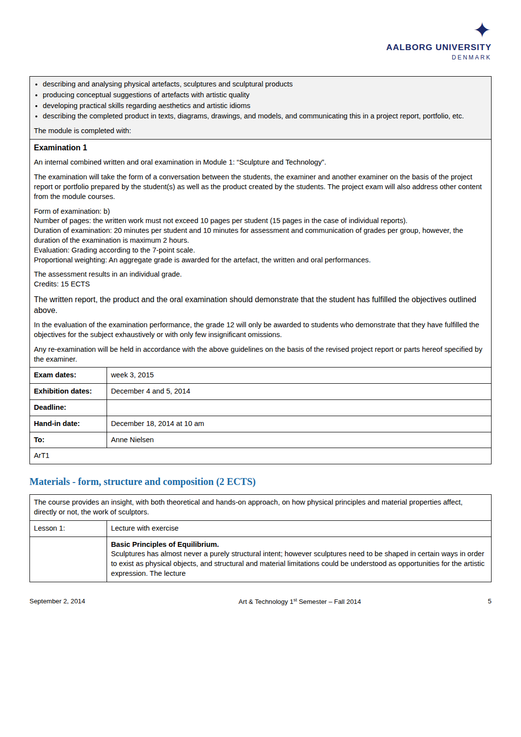✦
AALBORG UNIVERSITY
DENMARK
| describing and analysing physical artefacts, sculptures and sculptural products producing conceptual suggestions of artefacts with artistic quality developing practical skills regarding aesthetics and artistic idioms describing the completed product in texts, diagrams, drawings, and models, and communicating this in a project report, portfolio, etc. The module is completed with: |
| Examination 1 An internal combined written and oral examination in Module 1: “Sculpture and Technology”. The examination will take the form of a conversation between the students, the examiner and another examiner on the basis of the project report or portfolio prepared by the student(s) as well as the product created by the students. The project exam will also address other content from the module courses. Form of examination: b) Number of pages: the written work must not exceed 10 pages per student (15 pages in the case of individual reports). Duration of examination: 20 minutes per student and 10 minutes for assessment and communication of grades per group, however, the duration of the examination is maximum 2 hours. Evaluation: Grading according to the 7-point scale. Proportional weighting: An aggregate grade is awarded for the artefact, the written and oral performances. The assessment results in an individual grade. Credits: 15 ECTS The written report, the product and the oral examination should demonstrate that the student has fulfilled the objectives outlined above. In the evaluation of the examination performance, the grade 12 will only be awarded to students who demonstrate that they have fulfilled the objectives for the subject exhaustively or with only few insignificant omissions. Any re-examination will be held in accordance with the above guidelines on the basis of the revised project report or parts hereof specified by the examiner. |
| Exam dates: | week 3, 2015 |
| Exhibition dates: | December 4 and 5, 2014 |
| Deadline: | |
| Hand-in date: | December 18, 2014 at 10 am |
| To: | Anne Nielsen |
| ArT1 |
Materials - form, structure and composition (2 ECTS)
| The course provides an insight, with both theoretical and hands-on approach, on how physical principles and material properties affect, directly or not, the work of sculptors. |
| Lesson 1: | Lecture with exercise |
| | Basic Principles of Equilibrium. Sculptures has almost never a purely structural intent; however sculptures need to be shaped in certain ways in order to exist as physical objects, and structural and material limitations could be understood as opportunities for the artistic expression. The lecture |
September 2, 2014
Art & Technology 1st Semester – Fall 2014
5